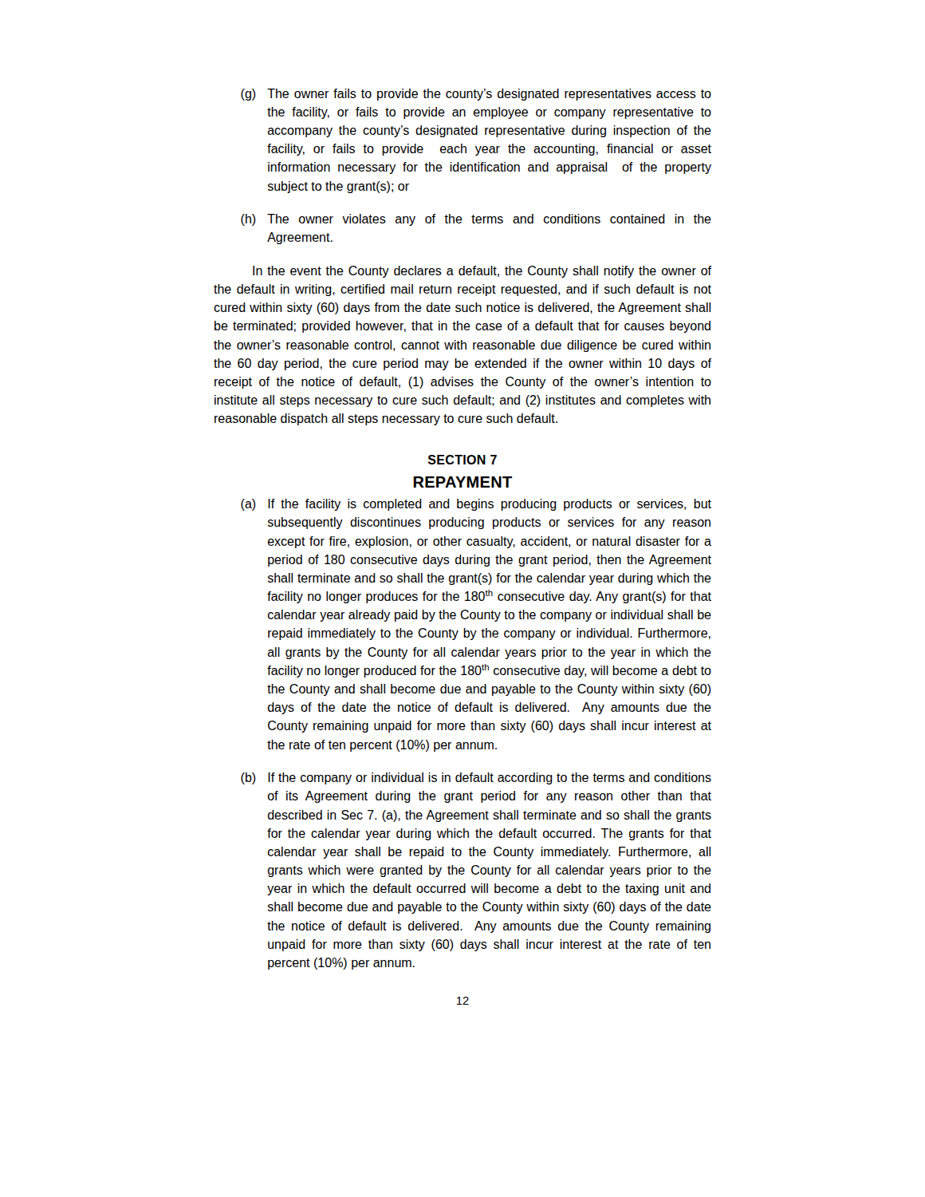(g)
The owner fails to provide the county’s designated representatives access to the facility, or fails to provide an employee or company representative to accompany the county’s designated representative during inspection of the facility, or fails to provide each year the accounting, financial or asset information necessary for the identification and appraisal of the property subject to the grant(s); or
(h)
The owner violates any of the terms and conditions contained in the Agreement.
In the event the County declares a default, the County shall notify the owner of the default in writing, certified mail return receipt requested, and if such default is not cured within sixty (60) days from the date such notice is delivered, the Agreement shall be terminated; provided however, that in the case of a default that for causes beyond the owner’s reasonable control, cannot with reasonable due diligence be cured within the 60 day period, the cure period may be extended if the owner within 10 days of receipt of the notice of default, (1) advises the County of the owner’s intention to institute all steps necessary to cure such default; and (2) institutes and completes with reasonable dispatch all steps necessary to cure such default.
SECTION 7REPAYMENT
(a)
If the facility is completed and begins producing products or services, but subsequently discontinues producing products or services for any reason except for fire, explosion, or other casualty, accident, or natural disaster for a period of 180 consecutive days during the grant period, then the Agreement shall terminate and so shall the grant(s) for the calendar year during which the facility no longer produces for the 180th consecutive day. Any grant(s) for that calendar year already paid by the County to the company or individual shall be repaid immediately to the County by the company or individual. Furthermore, all grants by the County for all calendar years prior to the year in which the facility no longer produced for the 180th consecutive day, will become a debt to the County and shall become due and payable to the County within sixty (60) days of the date the notice of default is delivered. Any amounts due the County remaining unpaid for more than sixty (60) days shall incur interest at the rate of ten percent (10%) per annum.
(b)
If the company or individual is in default according to the terms and conditions of its Agreement during the grant period for any reason other than that described in Sec 7. (a), the Agreement shall terminate and so shall the grants for the calendar year during which the default occurred. The grants for that calendar year shall be repaid to the County immediately. Furthermore, all grants which were granted by the County for all calendar years prior to the year in which the default occurred will become a debt to the taxing unit and shall become due and payable to the County within sixty (60) days of the date the notice of default is delivered. Any amounts due the County remaining unpaid for more than sixty (60) days shall incur interest at the rate of ten percent (10%) per annum.
12